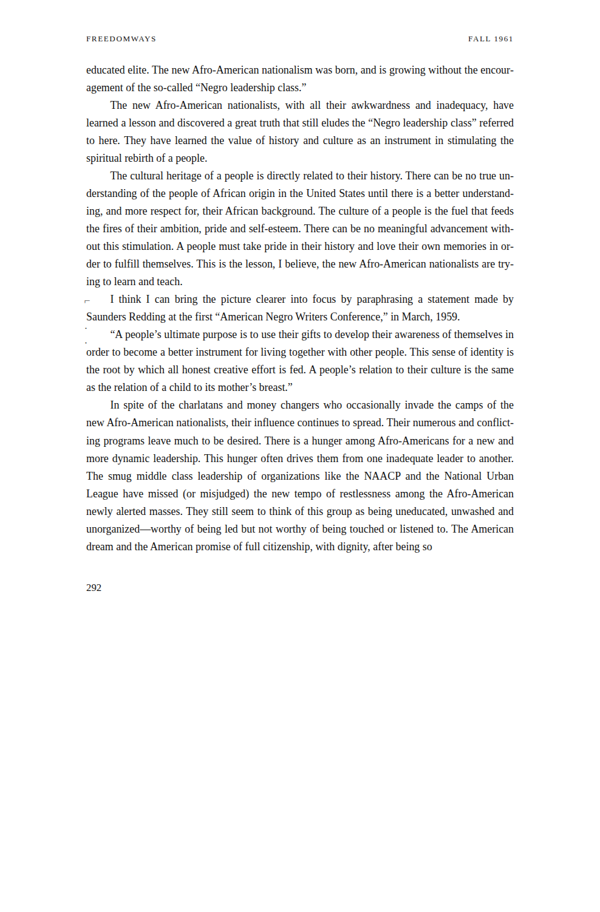Freedomways Fall 1961
⌐ · ·
educated elite. The new Afro-American nationalism was born, and is growing without the encouragement of the so-called “Negro leadership class.”
The new Afro-American nationalists, with all their awkwardness and inadequacy, have learned a lesson and discovered a great truth that still eludes the “Negro leadership class” referred to here. They have learned the value of history and culture as an instrument in stimulating the spiritual rebirth of a people.
The cultural heritage of a people is directly related to their history. There can be no true understanding of the people of African origin in the United States until there is a better understanding, and more respect for, their African background. The culture of a people is the fuel that feeds the fires of their ambition, pride and self-esteem. There can be no meaningful advancement without this stimulation. A people must take pride in their history and love their own memories in order to fulfill themselves. This is the lesson, I believe, the new Afro-American nationalists are trying to learn and teach.
I think I can bring the picture clearer into focus by paraphrasing a statement made by Saunders Redding at the first “American Negro Writers Conference,” in March, 1959.
“A people’s ultimate purpose is to use their gifts to develop their awareness of themselves in order to become a better instrument for living together with other people. This sense of identity is the root by which all honest creative effort is fed. A people’s relation to their culture is the same as the relation of a child to its mother’s breast.”
In spite of the charlatans and money changers who occasionally invade the camps of the new Afro-American nationalists, their influence continues to spread. Their numerous and conflicting programs leave much to be desired. There is a hunger among Afro-Americans for a new and more dynamic leadership. This hunger often drives them from one inadequate leader to another. The smug middle class leadership of organizations like the NAACP and the National Urban League have missed (or misjudged) the new tempo of restlessness among the Afro-American newly alerted masses. They still seem to think of this group as being uneducated, unwashed and unorganized—worthy of being led but not worthy of being touched or listened to. The American dream and the American promise of full citizenship, with dignity, after being so
292